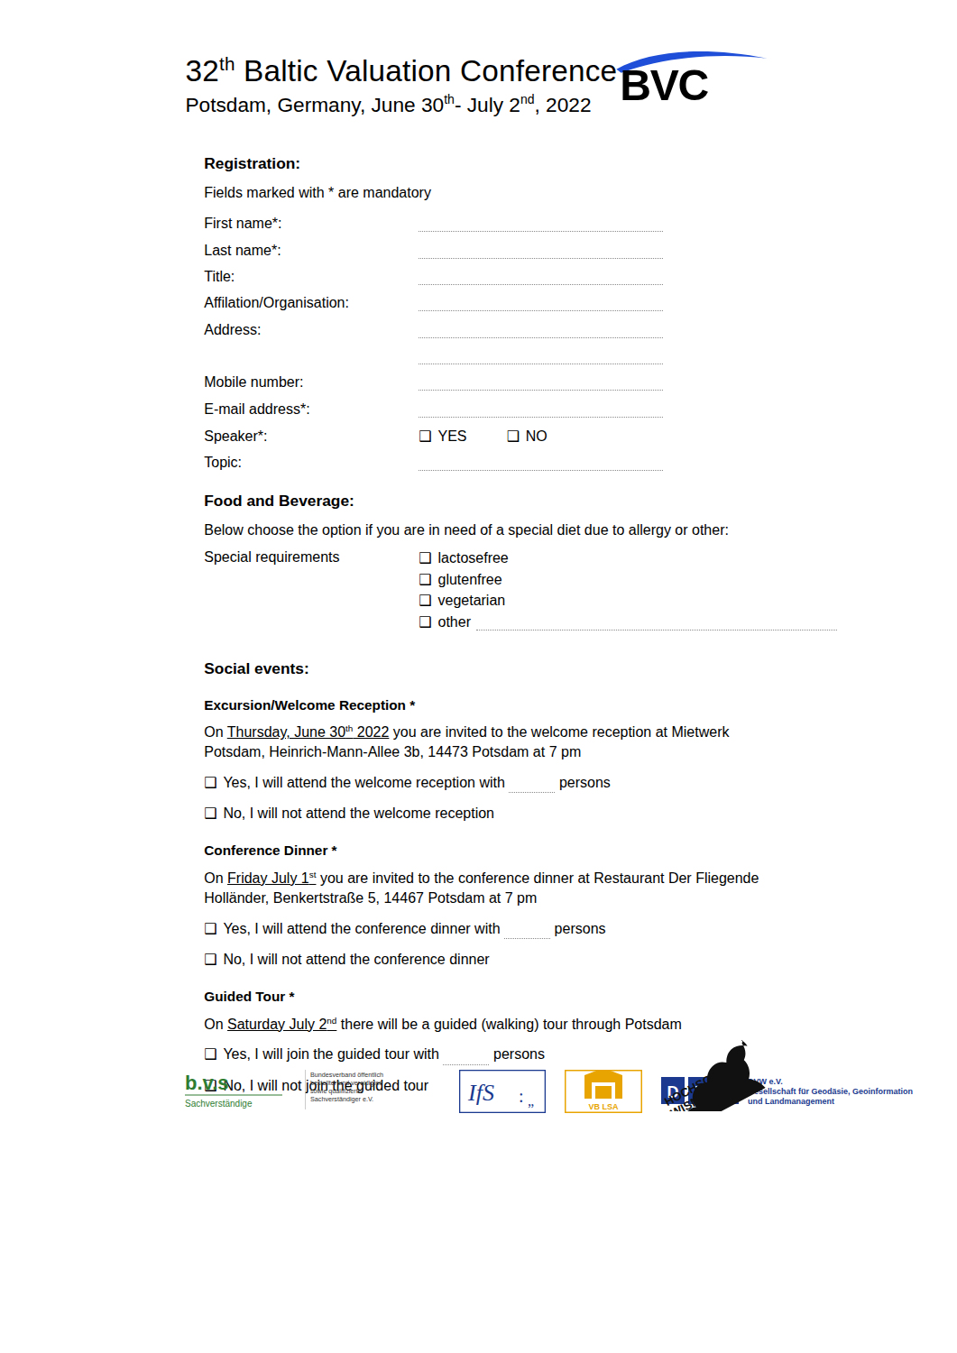BVC
32th Baltic Valuation Conference
Potsdam, Germany, June 30th- July 2nd, 2022
Registration:
Fields marked with * are mandatory
| First name*: | |
| Last name*: | |
| Title: | |
| Affilation/Organisation: | |
| Address: | |
| Mobile number: | |
| E-mail address*: | |
| Speaker*: | ❑ YES ❑ NO |
| Topic: | |
Food and Beverage:
Below choose the option if you are in need of a special diet due to allergy or other:
Special requirements
❑lactosefree
❑glutenfree
❑vegetarian
❑other
Social events:
Excursion/Welcome Reception *
On Thursday, June 30th 2022 you are invited to the welcome reception at Mietwerk Potsdam, Heinrich-Mann-Allee 3b, 14473 Potsdam at 7 pm
❑Yes, I will attend the welcome reception with persons
❑No, I will not attend the welcome reception
Conference Dinner *
On Friday July 1st you are invited to the conference dinner at Restaurant Der Fliegende Holländer, Benkertstraße 5, 14467 Potsdam at 7 pm
❑Yes, I will attend the conference dinner with persons
❑No, I will not attend the conference dinner
Guided Tour *
On Saturday July 2nd there will be a guided (walking) tour through Potsdam
❑Yes, I will join the guided tour with persons
❑No, I will not join the guided tour
b.v.s Sachverständige
Bundesverband öffentlich bestellter und vereidigter sowie qualifizierter Sachverständiger e.V.
IfS : „
VB LSA
D V W DVW e.V. Gesellschaft für Geodäsie, Geoinformation und Landmanagement
HOCHSCHULE WISMAR UNIVERSITY OF APPLIED SCIENCES TECHNOLOGY, BUSINESS AND DESIGN